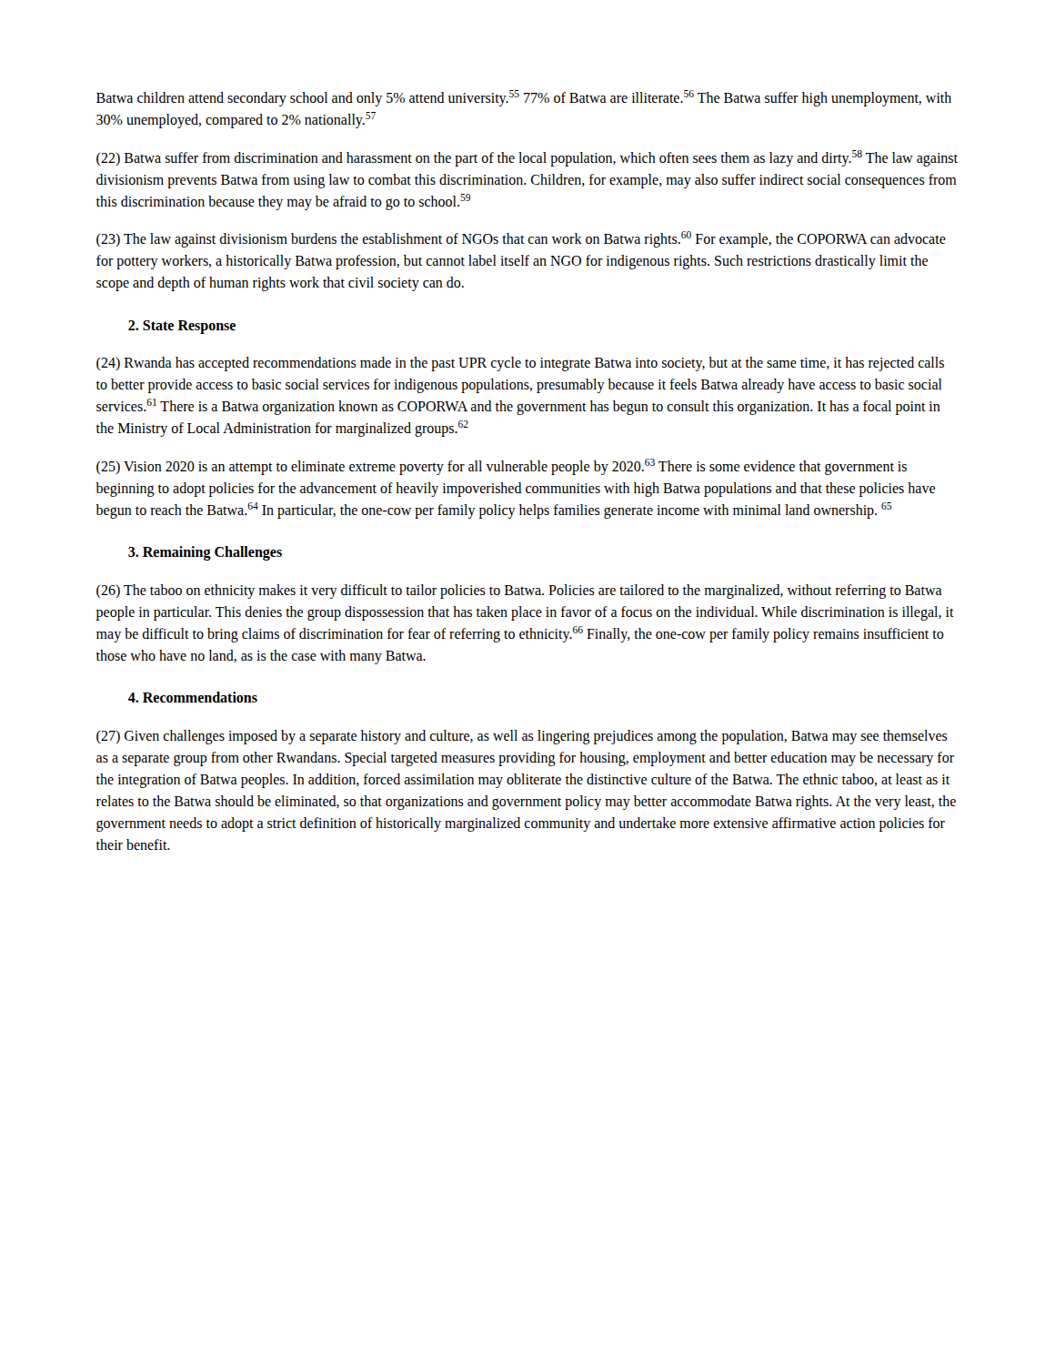Batwa children attend secondary school and only 5% attend university.55 77% of Batwa are illiterate.56 The Batwa suffer high unemployment, with 30% unemployed, compared to 2% nationally.57
(22) Batwa suffer from discrimination and harassment on the part of the local population, which often sees them as lazy and dirty.58 The law against divisionism prevents Batwa from using law to combat this discrimination. Children, for example, may also suffer indirect social consequences from this discrimination because they may be afraid to go to school.59
(23) The law against divisionism burdens the establishment of NGOs that can work on Batwa rights.60 For example, the COPORWA can advocate for pottery workers, a historically Batwa profession, but cannot label itself an NGO for indigenous rights. Such restrictions drastically limit the scope and depth of human rights work that civil society can do.
2. State Response
(24) Rwanda has accepted recommendations made in the past UPR cycle to integrate Batwa into society, but at the same time, it has rejected calls to better provide access to basic social services for indigenous populations, presumably because it feels Batwa already have access to basic social services.61 There is a Batwa organization known as COPORWA and the government has begun to consult this organization. It has a focal point in the Ministry of Local Administration for marginalized groups.62
(25) Vision 2020 is an attempt to eliminate extreme poverty for all vulnerable people by 2020.63 There is some evidence that government is beginning to adopt policies for the advancement of heavily impoverished communities with high Batwa populations and that these policies have begun to reach the Batwa.64 In particular, the one-cow per family policy helps families generate income with minimal land ownership. 65
3. Remaining Challenges
(26) The taboo on ethnicity makes it very difficult to tailor policies to Batwa. Policies are tailored to the marginalized, without referring to Batwa people in particular. This denies the group dispossession that has taken place in favor of a focus on the individual. While discrimination is illegal, it may be difficult to bring claims of discrimination for fear of referring to ethnicity.66 Finally, the one-cow per family policy remains insufficient to those who have no land, as is the case with many Batwa.
4. Recommendations
(27) Given challenges imposed by a separate history and culture, as well as lingering prejudices among the population, Batwa may see themselves as a separate group from other Rwandans. Special targeted measures providing for housing, employment and better education may be necessary for the integration of Batwa peoples. In addition, forced assimilation may obliterate the distinctive culture of the Batwa. The ethnic taboo, at least as it relates to the Batwa should be eliminated, so that organizations and government policy may better accommodate Batwa rights. At the very least, the government needs to adopt a strict definition of historically marginalized community and undertake more extensive affirmative action policies for their benefit.